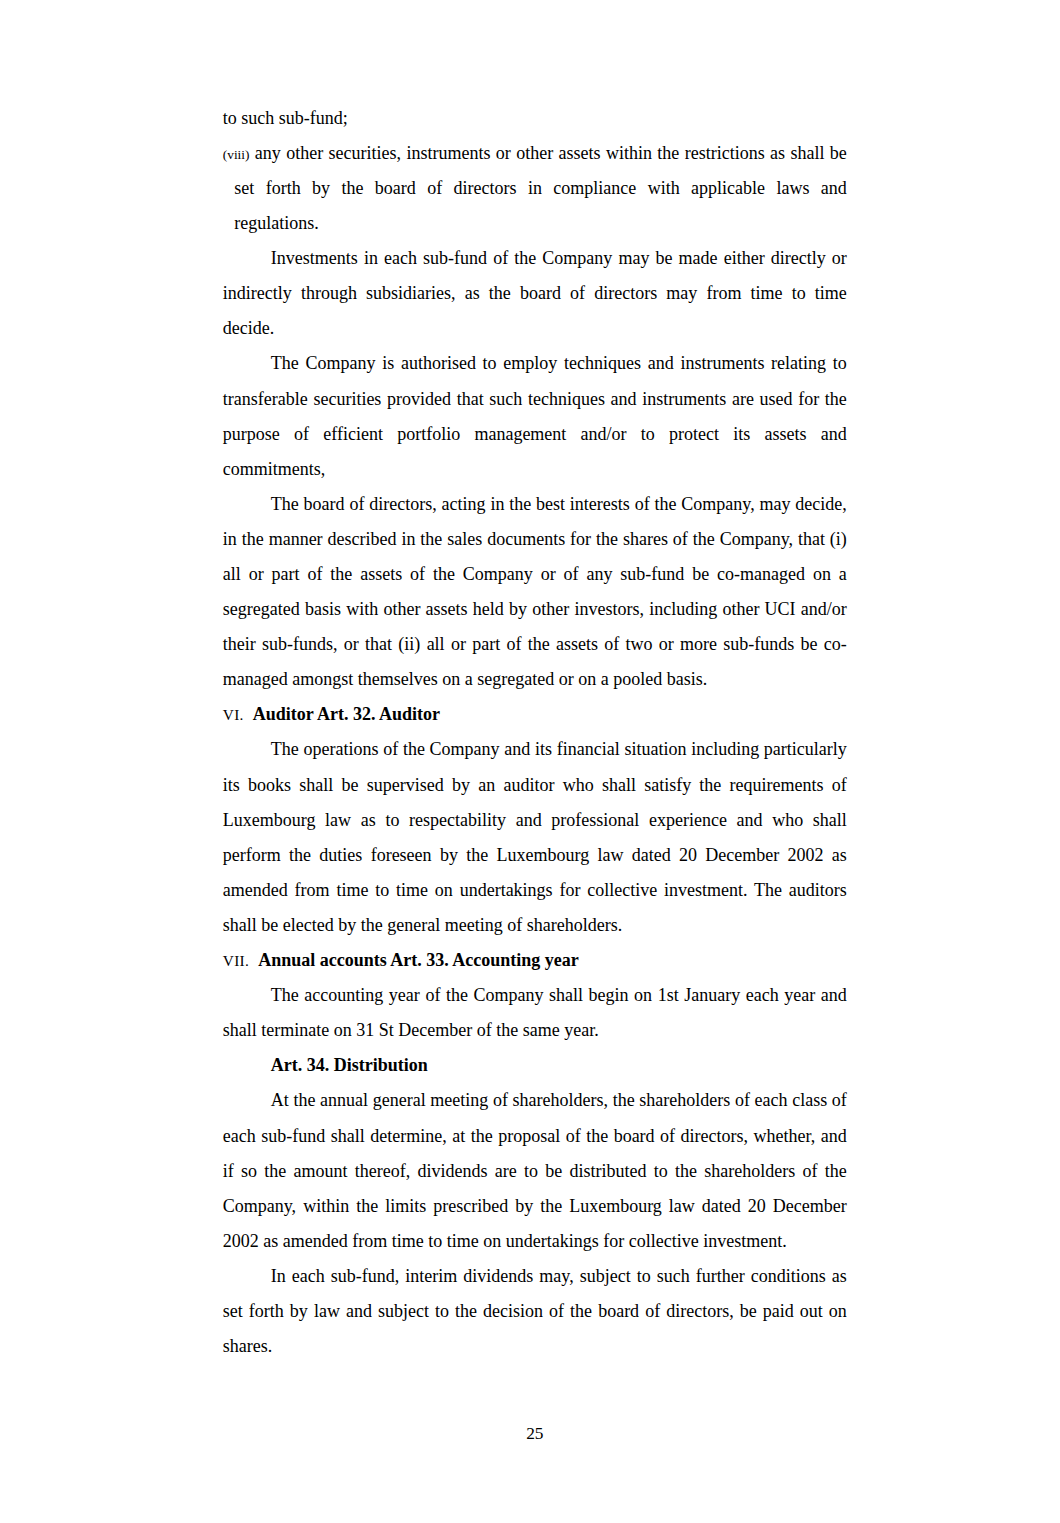to such sub-fund;
(viii) any other securities, instruments or other assets within the restrictions as shall be set forth by the board of directors in compliance with applicable laws and regulations.
Investments in each sub-fund of the Company may be made either directly or indirectly through subsidiaries, as the board of directors may from time to time decide.
The Company is authorised to employ techniques and instruments relating to transferable securities provided that such techniques and instruments are used for the purpose of efficient portfolio management and/or to protect its assets and commitments,
The board of directors, acting in the best interests of the Company, may decide, in the manner described in the sales documents for the shares of the Company, that (i) all or part of the assets of the Company or of any sub-fund be co-managed on a segregated basis with other assets held by other investors, including other UCI and/or their sub-funds, or that (ii) all or part of the assets of two or more sub-funds be co-managed amongst themselves on a segregated or on a pooled basis.
VI. Auditor Art. 32. Auditor
The operations of the Company and its financial situation including particularly its books shall be supervised by an auditor who shall satisfy the requirements of Luxembourg law as to respectability and professional experience and who shall perform the duties foreseen by the Luxembourg law dated 20 December 2002 as amended from time to time on undertakings for collective investment. The auditors shall be elected by the general meeting of shareholders.
VII. Annual accounts Art. 33. Accounting year
The accounting year of the Company shall begin on 1st January each year and shall terminate on 31 St December of the same year.
Art. 34. Distribution
At the annual general meeting of shareholders, the shareholders of each class of each sub-fund shall determine, at the proposal of the board of directors, whether, and if so the amount thereof, dividends are to be distributed to the shareholders of the Company, within the limits prescribed by the Luxembourg law dated 20 December 2002 as amended from time to time on undertakings for collective investment.
In each sub-fund, interim dividends may, subject to such further conditions as set forth by law and subject to the decision of the board of directors, be paid out on shares.
25